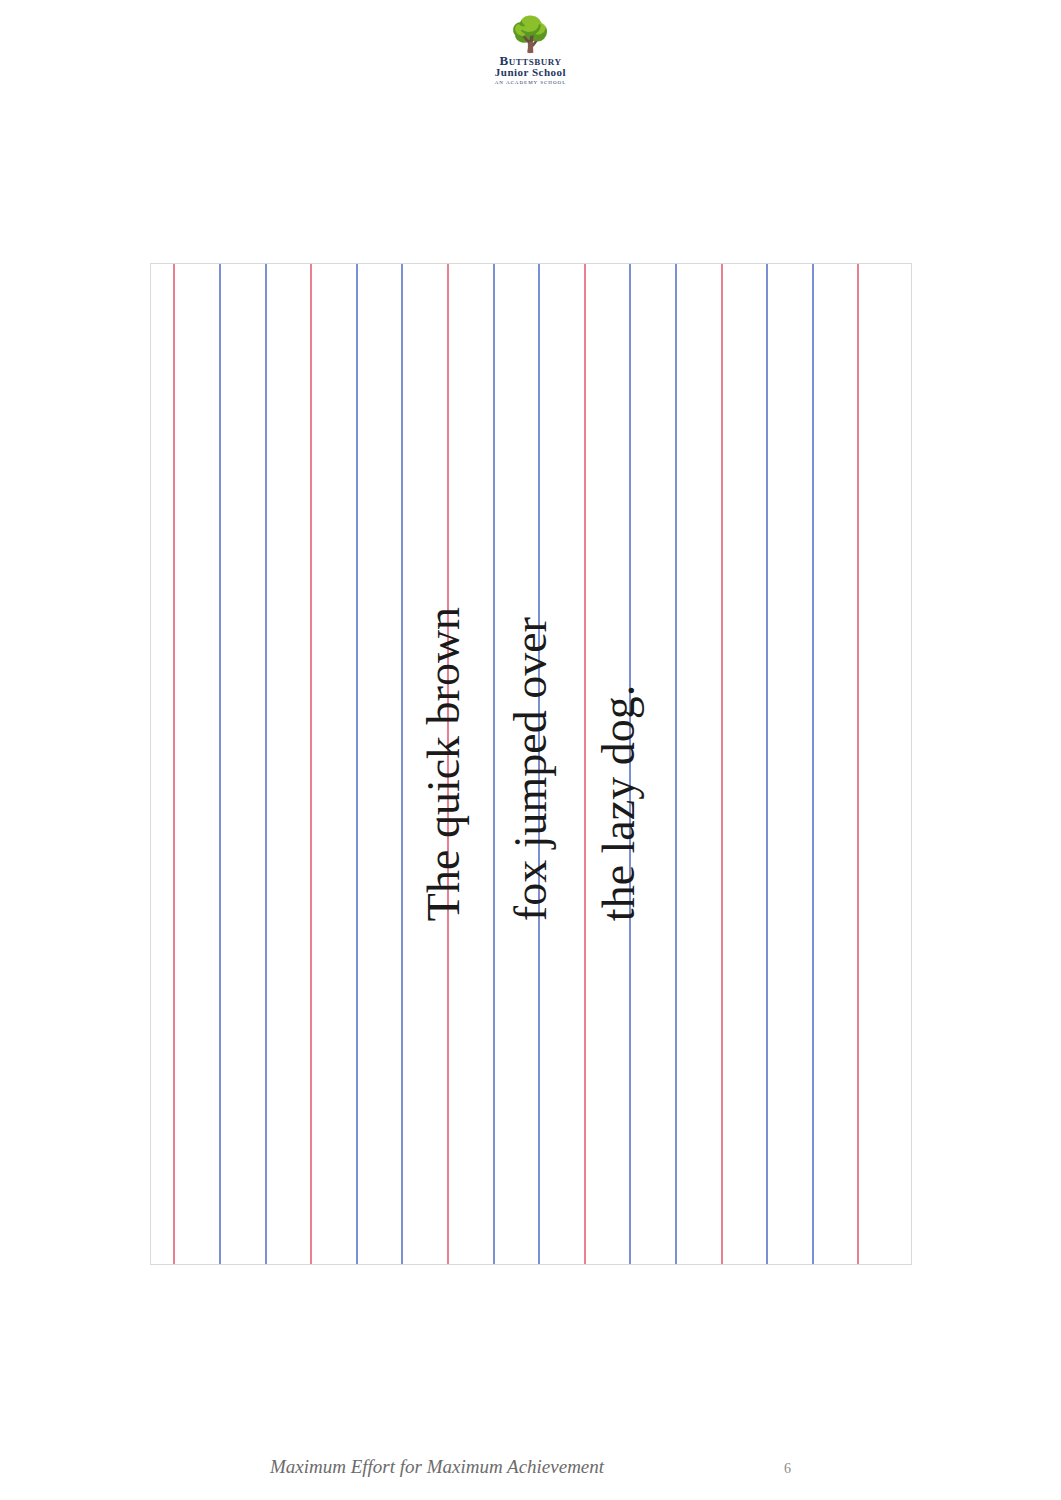🌳 Buttsbury Junior School AN ACADEMY SCHOOL
The quick brown
fox jumped over
the lazy dog.
Maximum Effort for Maximum Achievement 6